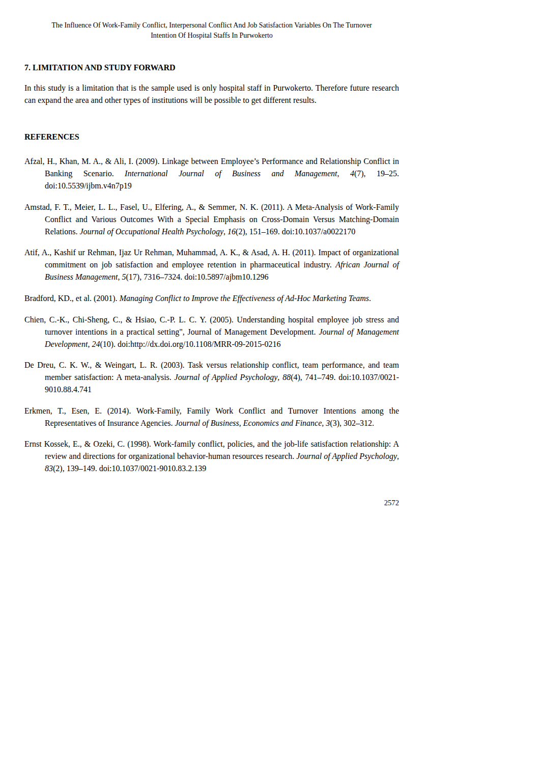The Influence Of Work-Family Conflict, Interpersonal Conflict And Job Satisfaction Variables On The Turnover
Intention Of Hospital Staffs In Purwokerto
7. LIMITATION AND STUDY FORWARD
In this study is a limitation that is the sample used is only hospital staff in Purwokerto. Therefore future research can expand the area and other types of institutions will be possible to get different results.
REFERENCES
Afzal, H., Khan, M. A., & Ali, I. (2009). Linkage between Employee’s Performance and Relationship Conflict in Banking Scenario. International Journal of Business and Management, 4(7), 19–25. doi:10.5539/ijbm.v4n7p19
Amstad, F. T., Meier, L. L., Fasel, U., Elfering, A., & Semmer, N. K. (2011). A Meta-Analysis of Work-Family Conflict and Various Outcomes With a Special Emphasis on Cross-Domain Versus Matching-Domain Relations. Journal of Occupational Health Psychology, 16(2), 151–169. doi:10.1037/a0022170
Atif, A., Kashif ur Rehman, Ijaz Ur Rehman, Muhammad, A. K., & Asad, A. H. (2011). Impact of organizational commitment on job satisfaction and employee retention in pharmaceutical industry. African Journal of Business Management, 5(17), 7316–7324. doi:10.5897/ajbm10.1296
Bradford, KD., et al. (2001). Managing Conflict to Improve the Effectiveness of Ad-Hoc Marketing Teams.
Chien, C.-K., Chi-Sheng, C., & Hsiao, C.-P. L. C. Y. (2005). Understanding hospital employee job stress and turnover intentions in a practical setting", Journal of Management Development. Journal of Management Development, 24(10). doi:http://dx.doi.org/10.1108/MRR-09-2015-0216
De Dreu, C. K. W., & Weingart, L. R. (2003). Task versus relationship conflict, team performance, and team member satisfaction: A meta-analysis. Journal of Applied Psychology, 88(4), 741–749. doi:10.1037/0021-9010.88.4.741
Erkmen, T., Esen, E. (2014). Work-Family, Family Work Conflict and Turnover Intentions among the Representatives of Insurance Agencies. Journal of Business, Economics and Finance, 3(3), 302–312.
Ernst Kossek, E., & Ozeki, C. (1998). Work-family conflict, policies, and the job-life satisfaction relationship: A review and directions for organizational behavior-human resources research. Journal of Applied Psychology, 83(2), 139–149. doi:10.1037/0021-9010.83.2.139
2572